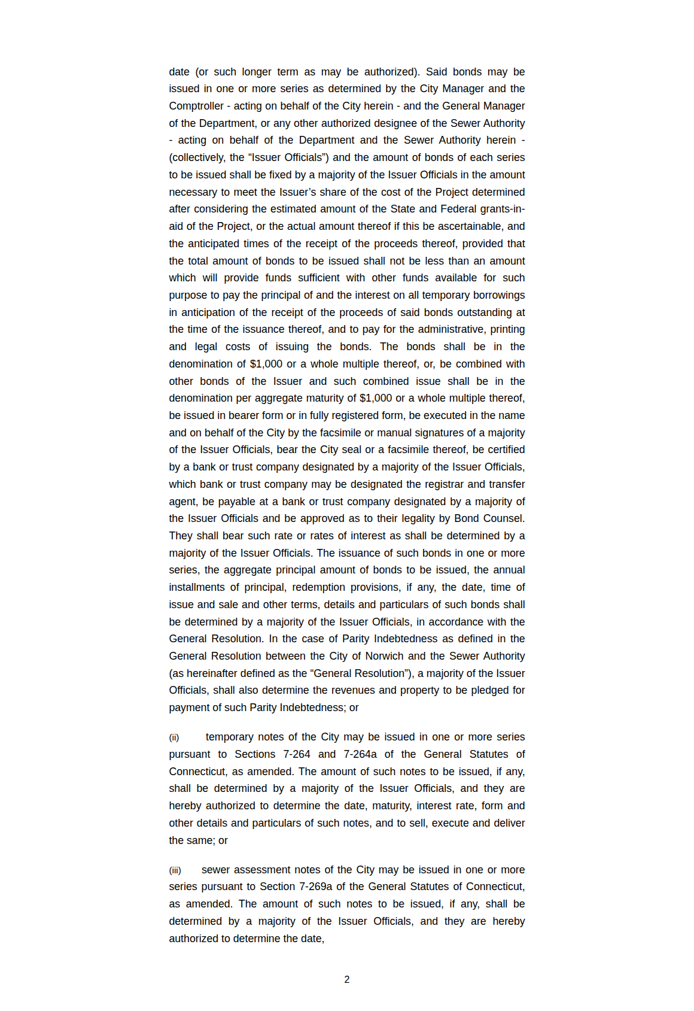date (or such longer term as may be authorized). Said bonds may be issued in one or more series as determined by the City Manager and the Comptroller - acting on behalf of the City herein - and the General Manager of the Department, or any other authorized designee of the Sewer Authority - acting on behalf of the Department and the Sewer Authority herein - (collectively, the “Issuer Officials”) and the amount of bonds of each series to be issued shall be fixed by a majority of the Issuer Officials in the amount necessary to meet the Issuer’s share of the cost of the Project determined after considering the estimated amount of the State and Federal grants-in-aid of the Project, or the actual amount thereof if this be ascertainable, and the anticipated times of the receipt of the proceeds thereof, provided that the total amount of bonds to be issued shall not be less than an amount which will provide funds sufficient with other funds available for such purpose to pay the principal of and the interest on all temporary borrowings in anticipation of the receipt of the proceeds of said bonds outstanding at the time of the issuance thereof, and to pay for the administrative, printing and legal costs of issuing the bonds. The bonds shall be in the denomination of $1,000 or a whole multiple thereof, or, be combined with other bonds of the Issuer and such combined issue shall be in the denomination per aggregate maturity of $1,000 or a whole multiple thereof, be issued in bearer form or in fully registered form, be executed in the name and on behalf of the City by the facsimile or manual signatures of a majority of the Issuer Officials, bear the City seal or a facsimile thereof, be certified by a bank or trust company designated by a majority of the Issuer Officials, which bank or trust company may be designated the registrar and transfer agent, be payable at a bank or trust company designated by a majority of the Issuer Officials and be approved as to their legality by Bond Counsel. They shall bear such rate or rates of interest as shall be determined by a majority of the Issuer Officials. The issuance of such bonds in one or more series, the aggregate principal amount of bonds to be issued, the annual installments of principal, redemption provisions, if any, the date, time of issue and sale and other terms, details and particulars of such bonds shall be determined by a majority of the Issuer Officials, in accordance with the General Resolution. In the case of Parity Indebtedness as defined in the General Resolution between the City of Norwich and the Sewer Authority (as hereinafter defined as the “General Resolution”), a majority of the Issuer Officials, shall also determine the revenues and property to be pledged for payment of such Parity Indebtedness; or
(ii) temporary notes of the City may be issued in one or more series pursuant to Sections 7-264 and 7-264a of the General Statutes of Connecticut, as amended. The amount of such notes to be issued, if any, shall be determined by a majority of the Issuer Officials, and they are hereby authorized to determine the date, maturity, interest rate, form and other details and particulars of such notes, and to sell, execute and deliver the same; or
(iii) sewer assessment notes of the City may be issued in one or more series pursuant to Section 7-269a of the General Statutes of Connecticut, as amended. The amount of such notes to be issued, if any, shall be determined by a majority of the Issuer Officials, and they are hereby authorized to determine the date,
2